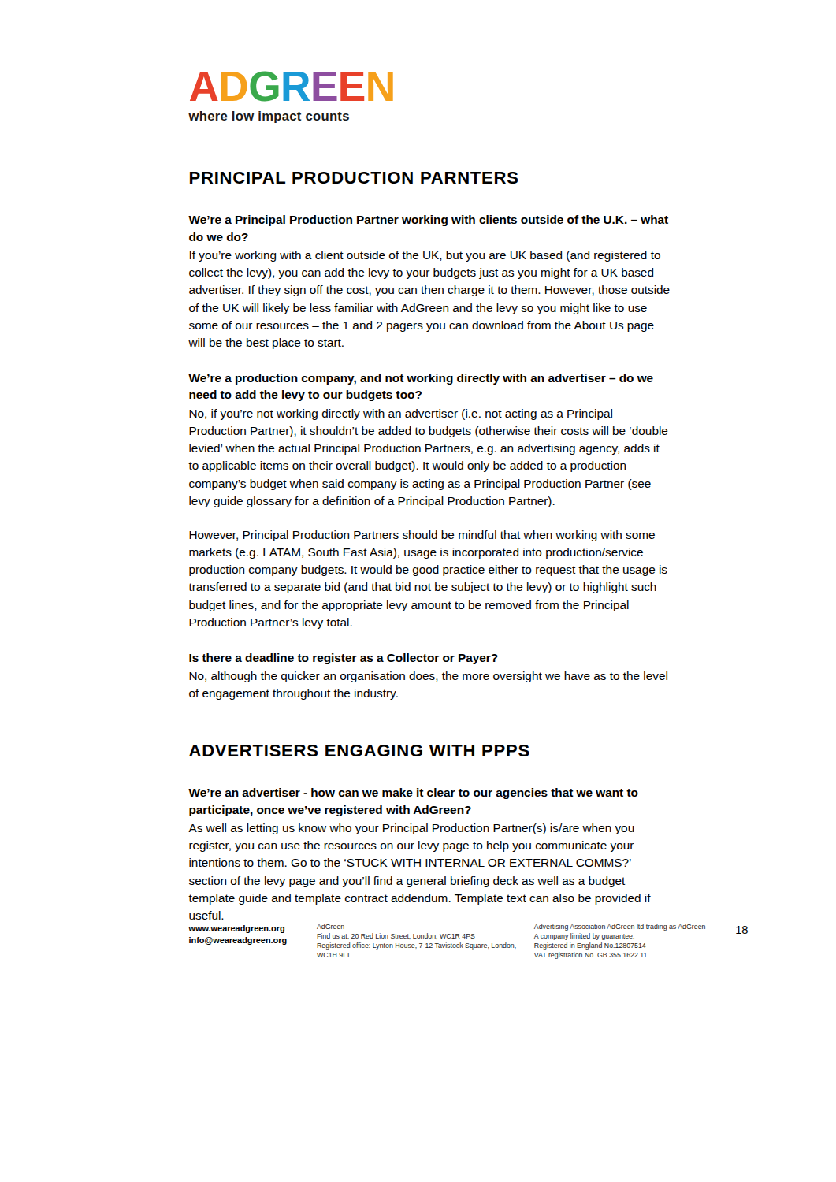ADGREEN
where low impact counts
PRINCIPAL PRODUCTION PARNTERS
We’re a Principal Production Partner working with clients outside of the U.K. – what do we do?
If you’re working with a client outside of the UK, but you are UK based (and registered to collect the levy), you can add the levy to your budgets just as you might for a UK based advertiser. If they sign off the cost, you can then charge it to them. However, those outside of the UK will likely be less familiar with AdGreen and the levy so you might like to use some of our resources – the 1 and 2 pagers you can download from the About Us page will be the best place to start.
We’re a production company, and not working directly with an advertiser – do we need to add the levy to our budgets too?
No, if you’re not working directly with an advertiser (i.e. not acting as a Principal Production Partner), it shouldn’t be added to budgets (otherwise their costs will be ‘double levied’ when the actual Principal Production Partners, e.g. an advertising agency, adds it to applicable items on their overall budget). It would only be added to a production company’s budget when said company is acting as a Principal Production Partner (see levy guide glossary for a definition of a Principal Production Partner).
However, Principal Production Partners should be mindful that when working with some markets (e.g. LATAM, South East Asia), usage is incorporated into production/service production company budgets. It would be good practice either to request that the usage is transferred to a separate bid (and that bid not be subject to the levy) or to highlight such budget lines, and for the appropriate levy amount to be removed from the Principal Production Partner’s levy total.
Is there a deadline to register as a Collector or Payer?
No, although the quicker an organisation does, the more oversight we have as to the level of engagement throughout the industry.
ADVERTISERS ENGAGING WITH PPPS
We’re an advertiser - how can we make it clear to our agencies that we want to participate, once we’ve registered with AdGreen?
As well as letting us know who your Principal Production Partner(s) is/are when you register, you can use the resources on our levy page to help you communicate your intentions to them. Go to the ‘STUCK WITH INTERNAL OR EXTERNAL COMMS?’ section of the levy page and you’ll find a general briefing deck as well as a budget template guide and template contract addendum. Template text can also be provided if useful.
www.weareadgreen.org
info@weareadgreen.org
AdGreen
Find us at: 20 Red Lion Street, London, WC1R 4PS
Registered office: Lynton House, 7-12 Tavistock Square, London,
WC1H 9LT
Advertising Association AdGreen ltd trading as AdGreen
A company limited by guarantee.
Registered in England No.12807514
VAT registration No. GB 355 1622 11
18